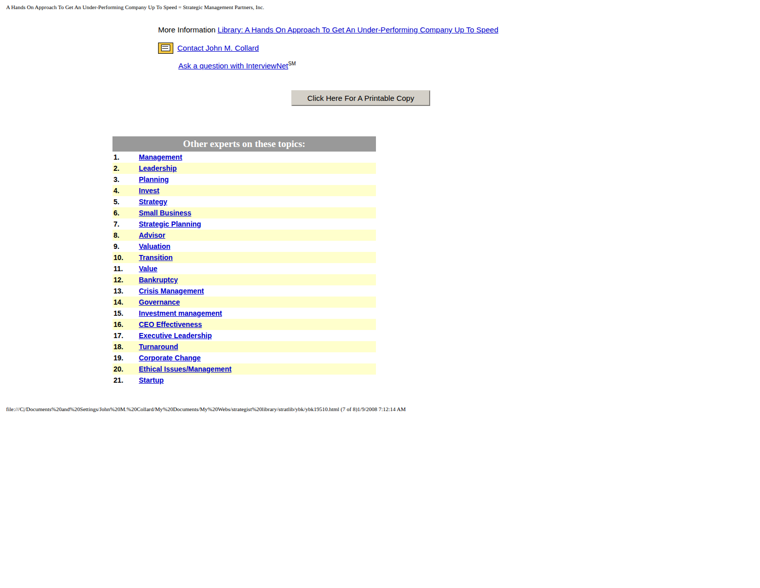A Hands On Approach To Get An Under-Performing Company Up To Speed = Strategic Management Partners, Inc.
More Information Library: A Hands On Approach To Get An Under-Performing Company Up To Speed
Contact John M. Collard
Ask a question with InterviewNetSM
Click Here For A Printable Copy
Other experts on these topics:
| 1. | Management |
| 2. | Leadership |
| 3. | Planning |
| 4. | Invest |
| 5. | Strategy |
| 6. | Small Business |
| 7. | Strategic Planning |
| 8. | Advisor |
| 9. | Valuation |
| 10. | Transition |
| 11. | Value |
| 12. | Bankruptcy |
| 13. | Crisis Management |
| 14. | Governance |
| 15. | Investment management |
| 16. | CEO Effectiveness |
| 17. | Executive Leadership |
| 18. | Turnaround |
| 19. | Corporate Change |
| 20. | Ethical Issues/Management |
| 21. | Startup |
file:///C|/Documents%20and%20Settings/John%20M.%20Collard/My%20Documents/My%20Webs/strategist%20library/stratlib/ybk/ybk19510.html (7 of 8)1/9/2008 7:12:14 AM